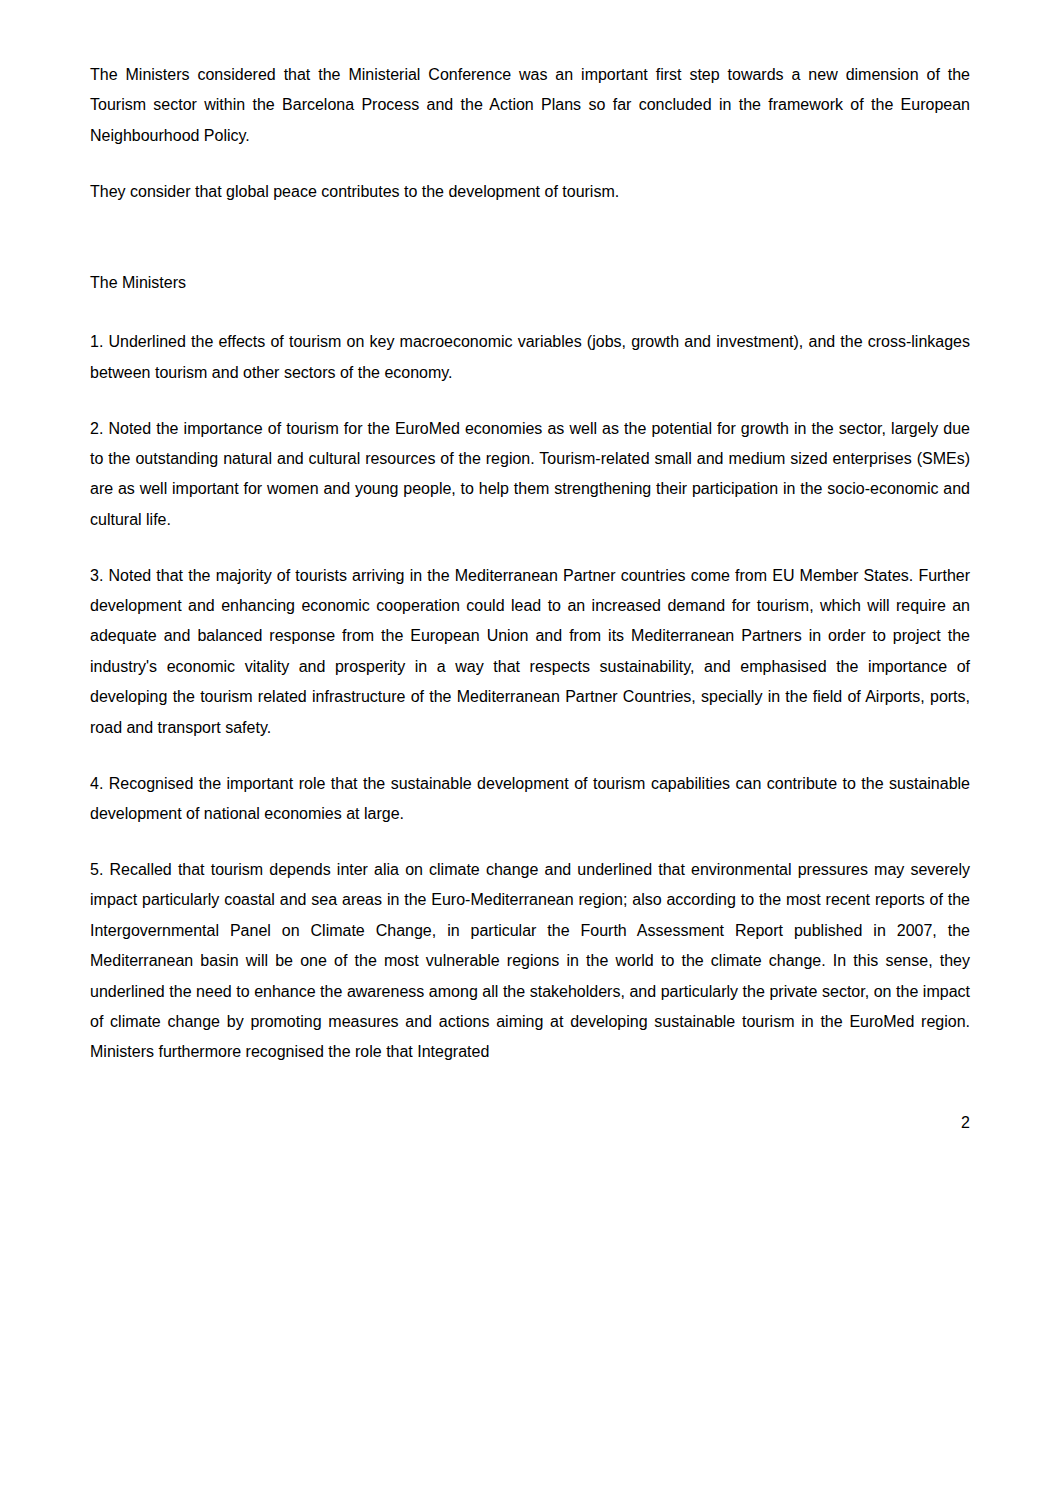The Ministers considered that the Ministerial Conference was an important first step towards a new dimension of the Tourism sector within the Barcelona Process and the Action Plans so far concluded in the framework of the European Neighbourhood Policy.
They consider that global peace contributes to the development of tourism.
The Ministers
1. Underlined the effects of tourism on key macroeconomic variables (jobs, growth and investment), and the cross-linkages between tourism and other sectors of the economy.
2. Noted the importance of tourism for the EuroMed economies as well as the potential for growth in the sector, largely due to the outstanding natural and cultural resources of the region. Tourism-related small and medium sized enterprises (SMEs) are as well important for women and young people, to help them strengthening their participation in the socio-economic and cultural life.
3. Noted that the majority of tourists arriving in the Mediterranean Partner countries come from EU Member States. Further development and enhancing economic cooperation could lead to an increased demand for tourism, which will require an adequate and balanced response from the European Union and from its Mediterranean Partners in order to project the industry's economic vitality and prosperity in a way that respects sustainability, and emphasised the importance of developing the tourism related infrastructure of the Mediterranean Partner Countries, specially in the field of Airports, ports, road and transport safety.
4. Recognised the important role that the sustainable development of tourism capabilities can contribute to the sustainable development of national economies at large.
5. Recalled that tourism depends inter alia on climate change and underlined that environmental pressures may severely impact particularly coastal and sea areas in the Euro-Mediterranean region; also according to the most recent reports of the Intergovernmental Panel on Climate Change, in particular the Fourth Assessment Report published in 2007, the Mediterranean basin will be one of the most vulnerable regions in the world to the climate change. In this sense, they underlined the need to enhance the awareness among all the stakeholders, and particularly the private sector, on the impact of climate change by promoting measures and actions aiming at developing sustainable tourism in the EuroMed region. Ministers furthermore recognised the role that Integrated
2